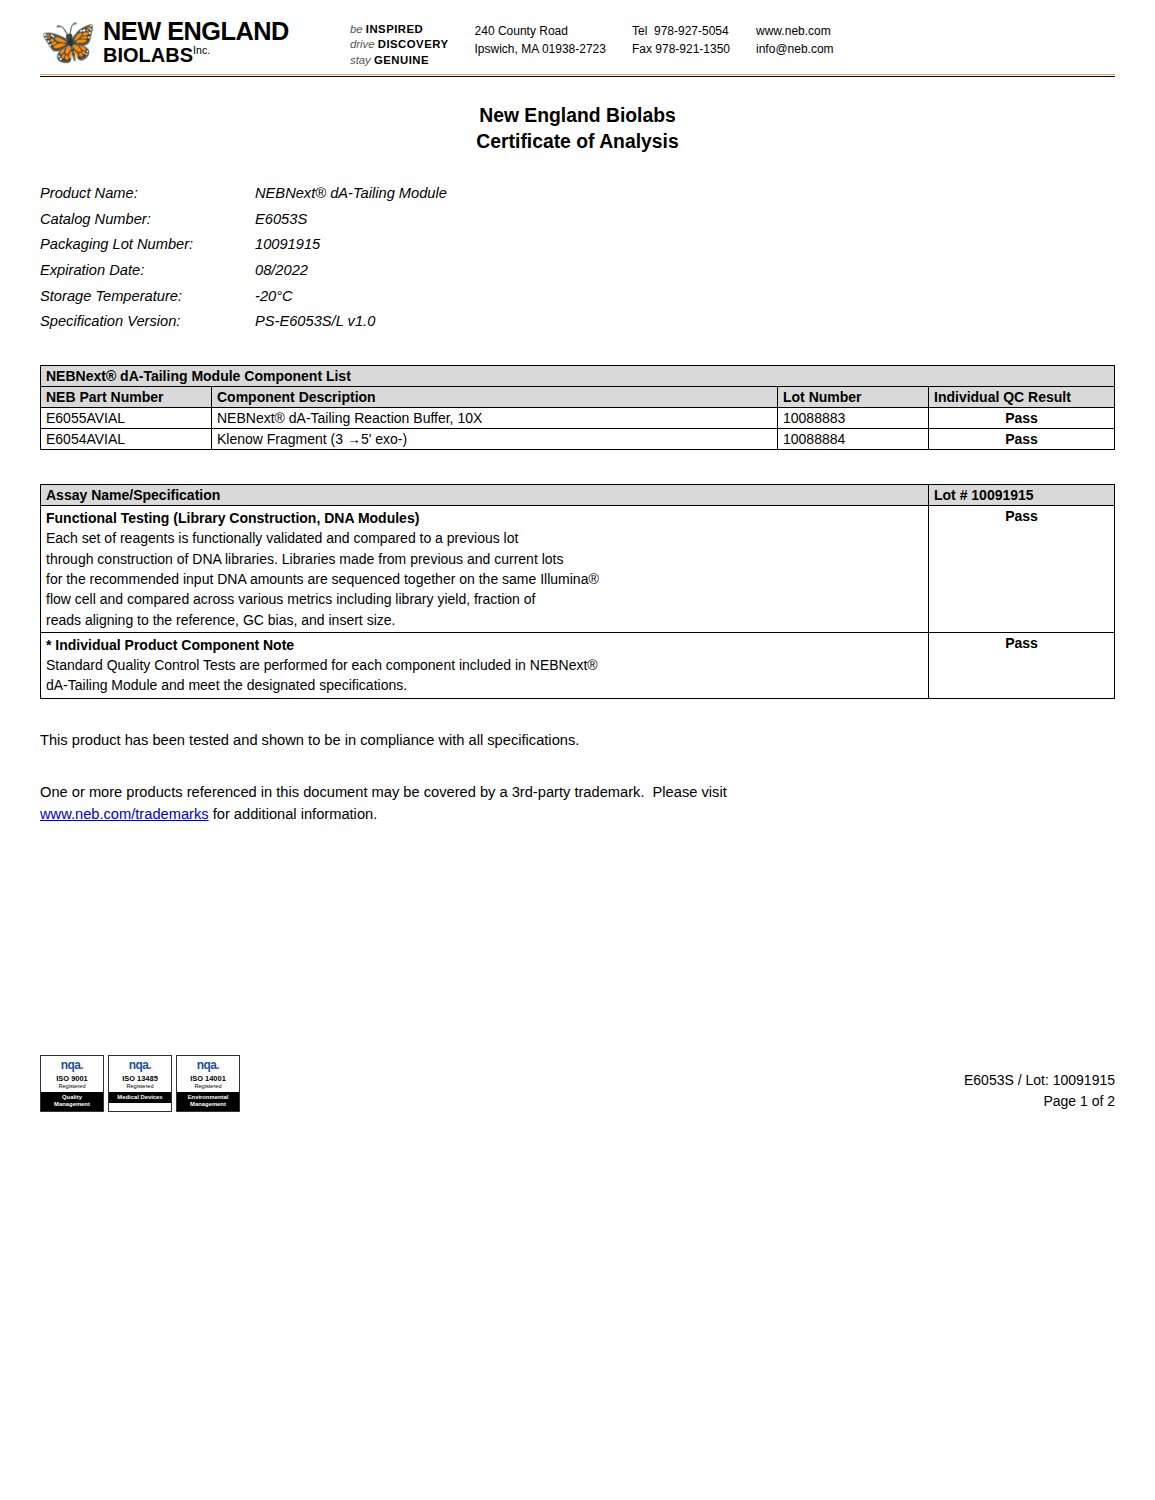🦋
NEW ENGLANDBIOLABSInc.
be INSPIRED
drive DISCOVERY
stay GENUINE
240 County Road
Ipswich, MA 01938-2723
Tel 978-927-5054
Fax 978-921-1350
www.neb.com
info@neb.com
New England Biolabs
Certificate of Analysis
Product Name:
NEBNext® dA-Tailing Module
Catalog Number:
E6053S
Packaging Lot Number:
10091915
Expiration Date:
08/2022
Storage Temperature:
-20°C
Specification Version:
PS-E6053S/L v1.0
| NEBNext® dA-Tailing Module Component List |
| --- |
| NEB Part Number | Component Description | Lot Number | Individual QC Result |
| E6055AVIAL | NEBNext® dA-Tailing Reaction Buffer, 10X | 10088883 | Pass |
| E6054AVIAL | Klenow Fragment (3 →5' exo-) | 10088884 | Pass |
| Assay Name/Specification | Lot # 10091915 |
| --- | --- |
| Functional Testing (Library Construction, DNA Modules) Each set of reagents is functionally validated and compared to a previous lot through construction of DNA libraries. Libraries made from previous and current lots for the recommended input DNA amounts are sequenced together on the same Illumina® flow cell and compared across various metrics including library yield, fraction of reads aligning to the reference, GC bias, and insert size. | Pass |
| * Individual Product Component Note Standard Quality Control Tests are performed for each component included in NEBNext® dA-Tailing Module and meet the designated specifications. | Pass |
This product has been tested and shown to be in compliance with all specifications.
One or more products referenced in this document may be covered by a 3rd-party trademark. Please visit
www.neb.com/trademarks for additional information.
nqa.
ISO 9001
Registered
Quality
Management
nqa.
ISO 13485
Registered
Medical Devices
nqa.
ISO 14001
Registered
Environmental
Management
E6053S / Lot: 10091915
Page 1 of 2